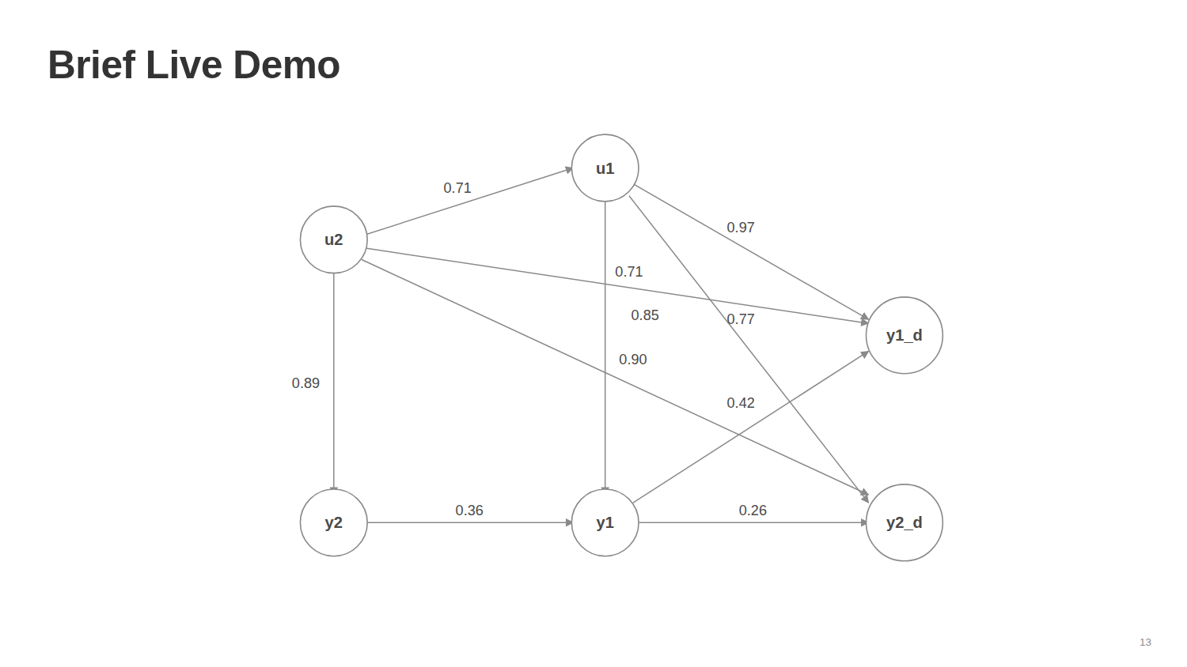Brief Live Demo
Weighted directed graph 0.71 0.89 0.71 0.85 0.90 0.97 0.77 0.36 0.26 0.42 u1 u2 y2 y1 y1_d y2_d
13